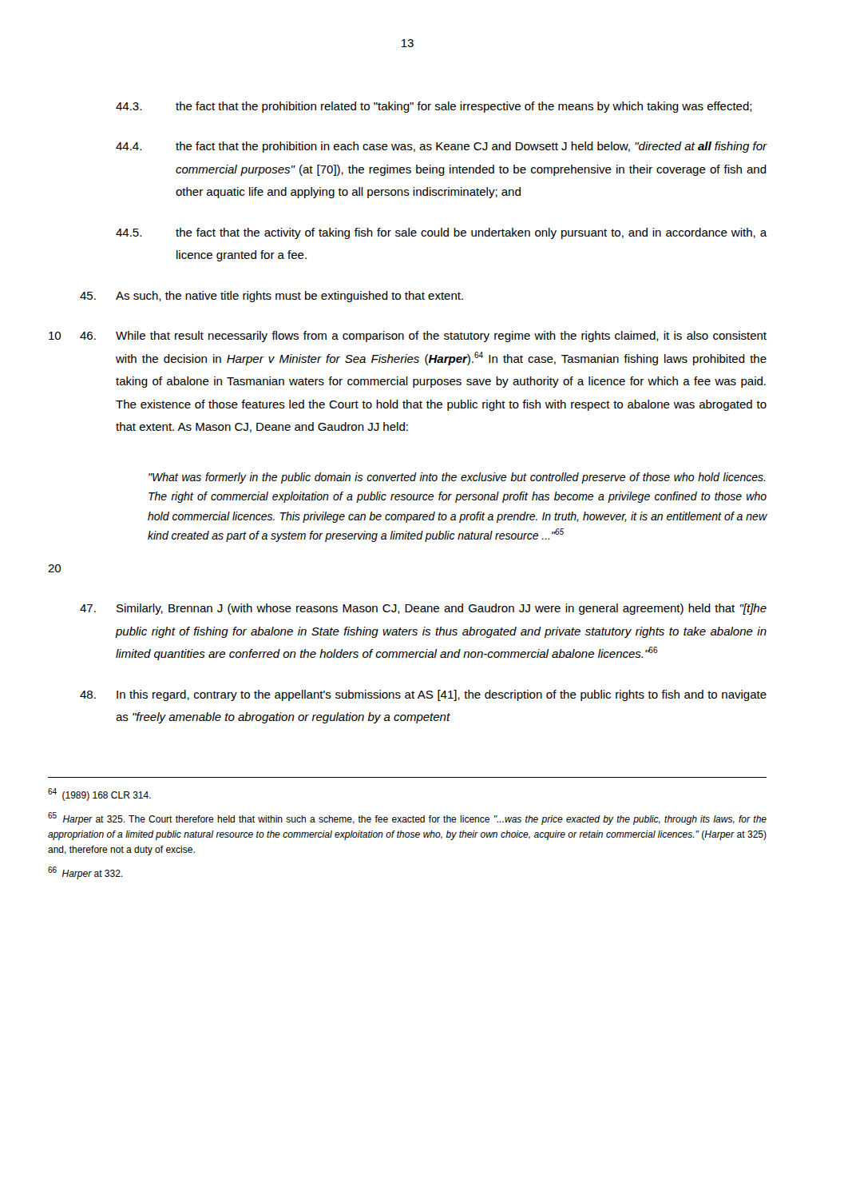13
44.3.
the fact that the prohibition related to "taking" for sale irrespective of the means by which taking was effected;
44.4.
the fact that the prohibition in each case was, as Keane CJ and Dowsett J held below, "directed at all fishing for commercial purposes" (at [70]), the regimes being intended to be comprehensive in their coverage of fish and other aquatic life and applying to all persons indiscriminately; and
44.5.
the fact that the activity of taking fish for sale could be undertaken only pursuant to, and in accordance with, a licence granted for a fee.
45.
As such, the native title rights must be extinguished to that extent.
10
46.
While that result necessarily flows from a comparison of the statutory regime with the rights claimed, it is also consistent with the decision in Harper v Minister for Sea Fisheries (Harper).64 In that case, Tasmanian fishing laws prohibited the taking of abalone in Tasmanian waters for commercial purposes save by authority of a licence for which a fee was paid. The existence of those features led the Court to hold that the public right to fish with respect to abalone was abrogated to that extent. As Mason CJ, Deane and Gaudron JJ held:
"What was formerly in the public domain is converted into the exclusive but controlled preserve of those who hold licences. The right of commercial exploitation of a public resource for personal profit has become a privilege confined to those who hold commercial licences. This privilege can be compared to a profit a prendre. In truth, however, it is an entitlement of a new kind created as part of a system for preserving a limited public natural resource ..."65
20
47.
Similarly, Brennan J (with whose reasons Mason CJ, Deane and Gaudron JJ were in general agreement) held that "[t]he public right of fishing for abalone in State fishing waters is thus abrogated and private statutory rights to take abalone in limited quantities are conferred on the holders of commercial and non-commercial abalone licences."66
48.
In this regard, contrary to the appellant's submissions at AS [41], the description of the public rights to fish and to navigate as "freely amenable to abrogation or regulation by a competent
64 (1989) 168 CLR 314.
65 Harper at 325. The Court therefore held that within such a scheme, the fee exacted for the licence "...was the price exacted by the public, through its laws, for the appropriation of a limited public natural resource to the commercial exploitation of those who, by their own choice, acquire or retain commercial licences." (Harper at 325) and, therefore not a duty of excise.
66 Harper at 332.